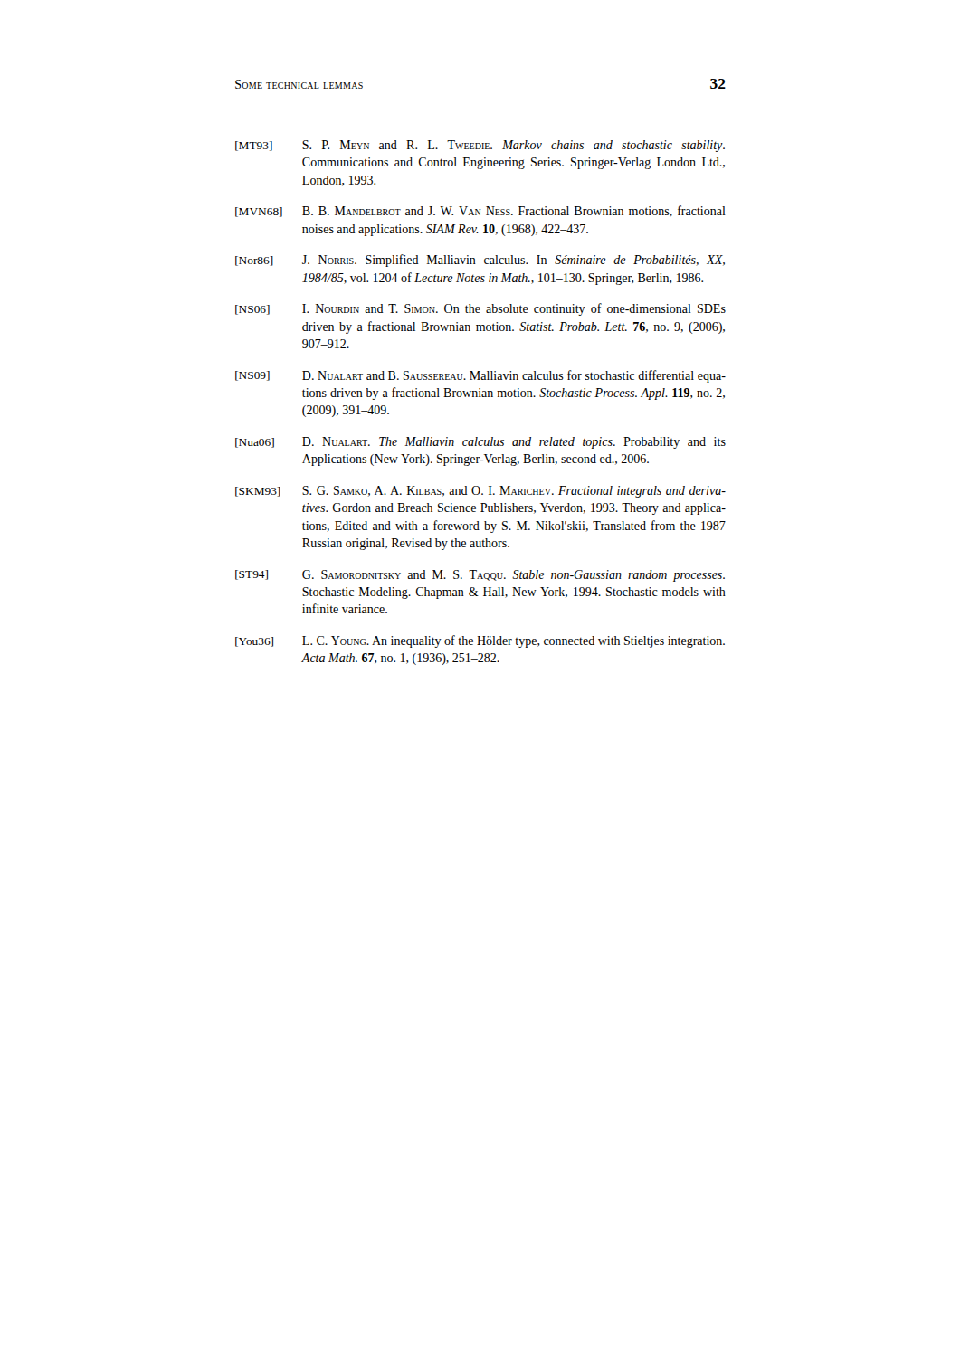Some technical lemmas 32
[MT93]
S. P. Meyn and R. L. Tweedie. Markov chains and stochastic stability. Communications and Control Engineering Series. Springer-Verlag London Ltd., London, 1993.
[MVN68]
B. B. Mandelbrot and J. W. Van Ness. Fractional Brownian motions, fractional noises and applications. SIAM Rev. 10, (1968), 422–437.
[Nor86]
J. Norris. Simplified Malliavin calculus. In Séminaire de Probabilités, XX, 1984/85, vol. 1204 of Lecture Notes in Math., 101–130. Springer, Berlin, 1986.
[NS06]
I. Nourdin and T. Simon. On the absolute continuity of one-dimensional SDEs driven by a fractional Brownian motion. Statist. Probab. Lett. 76, no. 9, (2006), 907–912.
[NS09]
D. Nualart and B. Saussereau. Malliavin calculus for stochastic differential equations driven by a fractional Brownian motion. Stochastic Process. Appl. 119, no. 2, (2009), 391–409.
[Nua06]
D. Nualart. The Malliavin calculus and related topics. Probability and its Applications (New York). Springer-Verlag, Berlin, second ed., 2006.
[SKM93]
S. G. Samko, A. A. Kilbas, and O. I. Marichev. Fractional integrals and derivatives. Gordon and Breach Science Publishers, Yverdon, 1993. Theory and applications, Edited and with a foreword by S. M. Nikol′skii, Translated from the 1987 Russian original, Revised by the authors.
[ST94]
G. Samorodnitsky and M. S. Taqqu. Stable non-Gaussian random processes. Stochastic Modeling. Chapman & Hall, New York, 1994. Stochastic models with infinite variance.
[You36]
L. C. Young. An inequality of the Hölder type, connected with Stieltjes integration. Acta Math. 67, no. 1, (1936), 251–282.